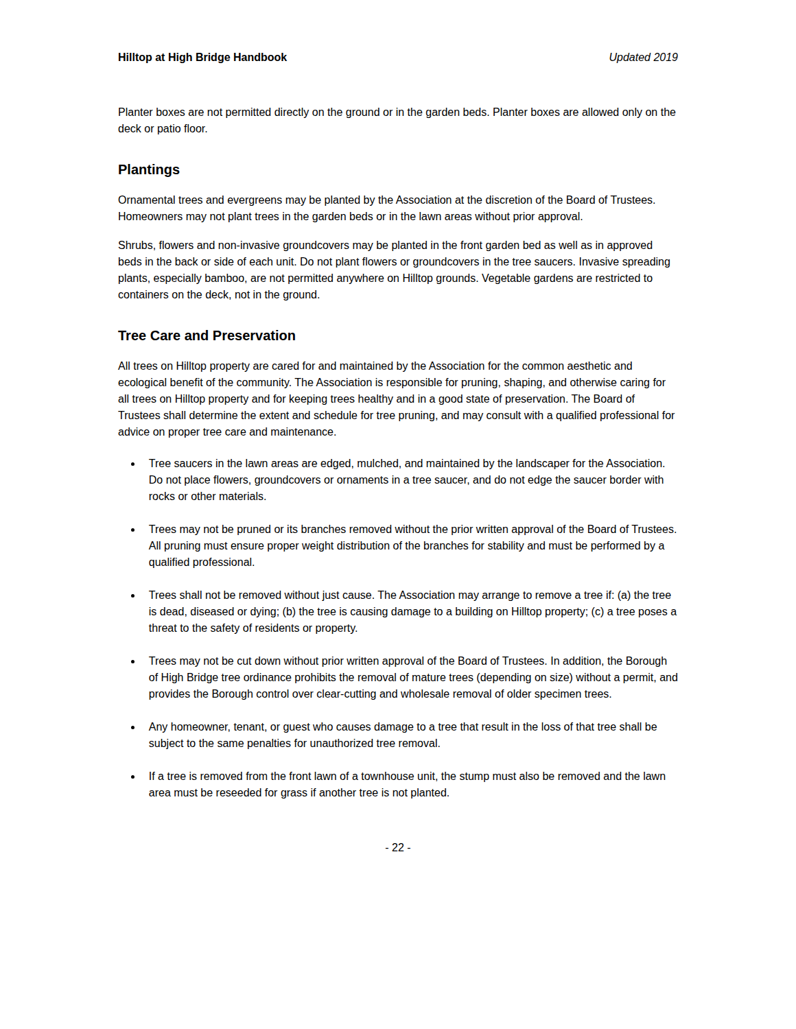Hilltop at High Bridge Handbook Updated 2019
Planter boxes are not permitted directly on the ground or in the garden beds. Planter boxes are allowed only on the deck or patio floor.
Plantings
Ornamental trees and evergreens may be planted by the Association at the discretion of the Board of Trustees. Homeowners may not plant trees in the garden beds or in the lawn areas without prior approval.
Shrubs, flowers and non-invasive groundcovers may be planted in the front garden bed as well as in approved beds in the back or side of each unit. Do not plant flowers or groundcovers in the tree saucers. Invasive spreading plants, especially bamboo, are not permitted anywhere on Hilltop grounds. Vegetable gardens are restricted to containers on the deck, not in the ground.
Tree Care and Preservation
All trees on Hilltop property are cared for and maintained by the Association for the common aesthetic and ecological benefit of the community. The Association is responsible for pruning, shaping, and otherwise caring for all trees on Hilltop property and for keeping trees healthy and in a good state of preservation. The Board of Trustees shall determine the extent and schedule for tree pruning, and may consult with a qualified professional for advice on proper tree care and maintenance.
Tree saucers in the lawn areas are edged, mulched, and maintained by the landscaper for the Association. Do not place flowers, groundcovers or ornaments in a tree saucer, and do not edge the saucer border with rocks or other materials.
Trees may not be pruned or its branches removed without the prior written approval of the Board of Trustees. All pruning must ensure proper weight distribution of the branches for stability and must be performed by a qualified professional.
Trees shall not be removed without just cause. The Association may arrange to remove a tree if: (a) the tree is dead, diseased or dying; (b) the tree is causing damage to a building on Hilltop property; (c) a tree poses a threat to the safety of residents or property.
Trees may not be cut down without prior written approval of the Board of Trustees. In addition, the Borough of High Bridge tree ordinance prohibits the removal of mature trees (depending on size) without a permit, and provides the Borough control over clear-cutting and wholesale removal of older specimen trees.
Any homeowner, tenant, or guest who causes damage to a tree that result in the loss of that tree shall be subject to the same penalties for unauthorized tree removal.
If a tree is removed from the front lawn of a townhouse unit, the stump must also be removed and the lawn area must be reseeded for grass if another tree is not planted.
- 22 -